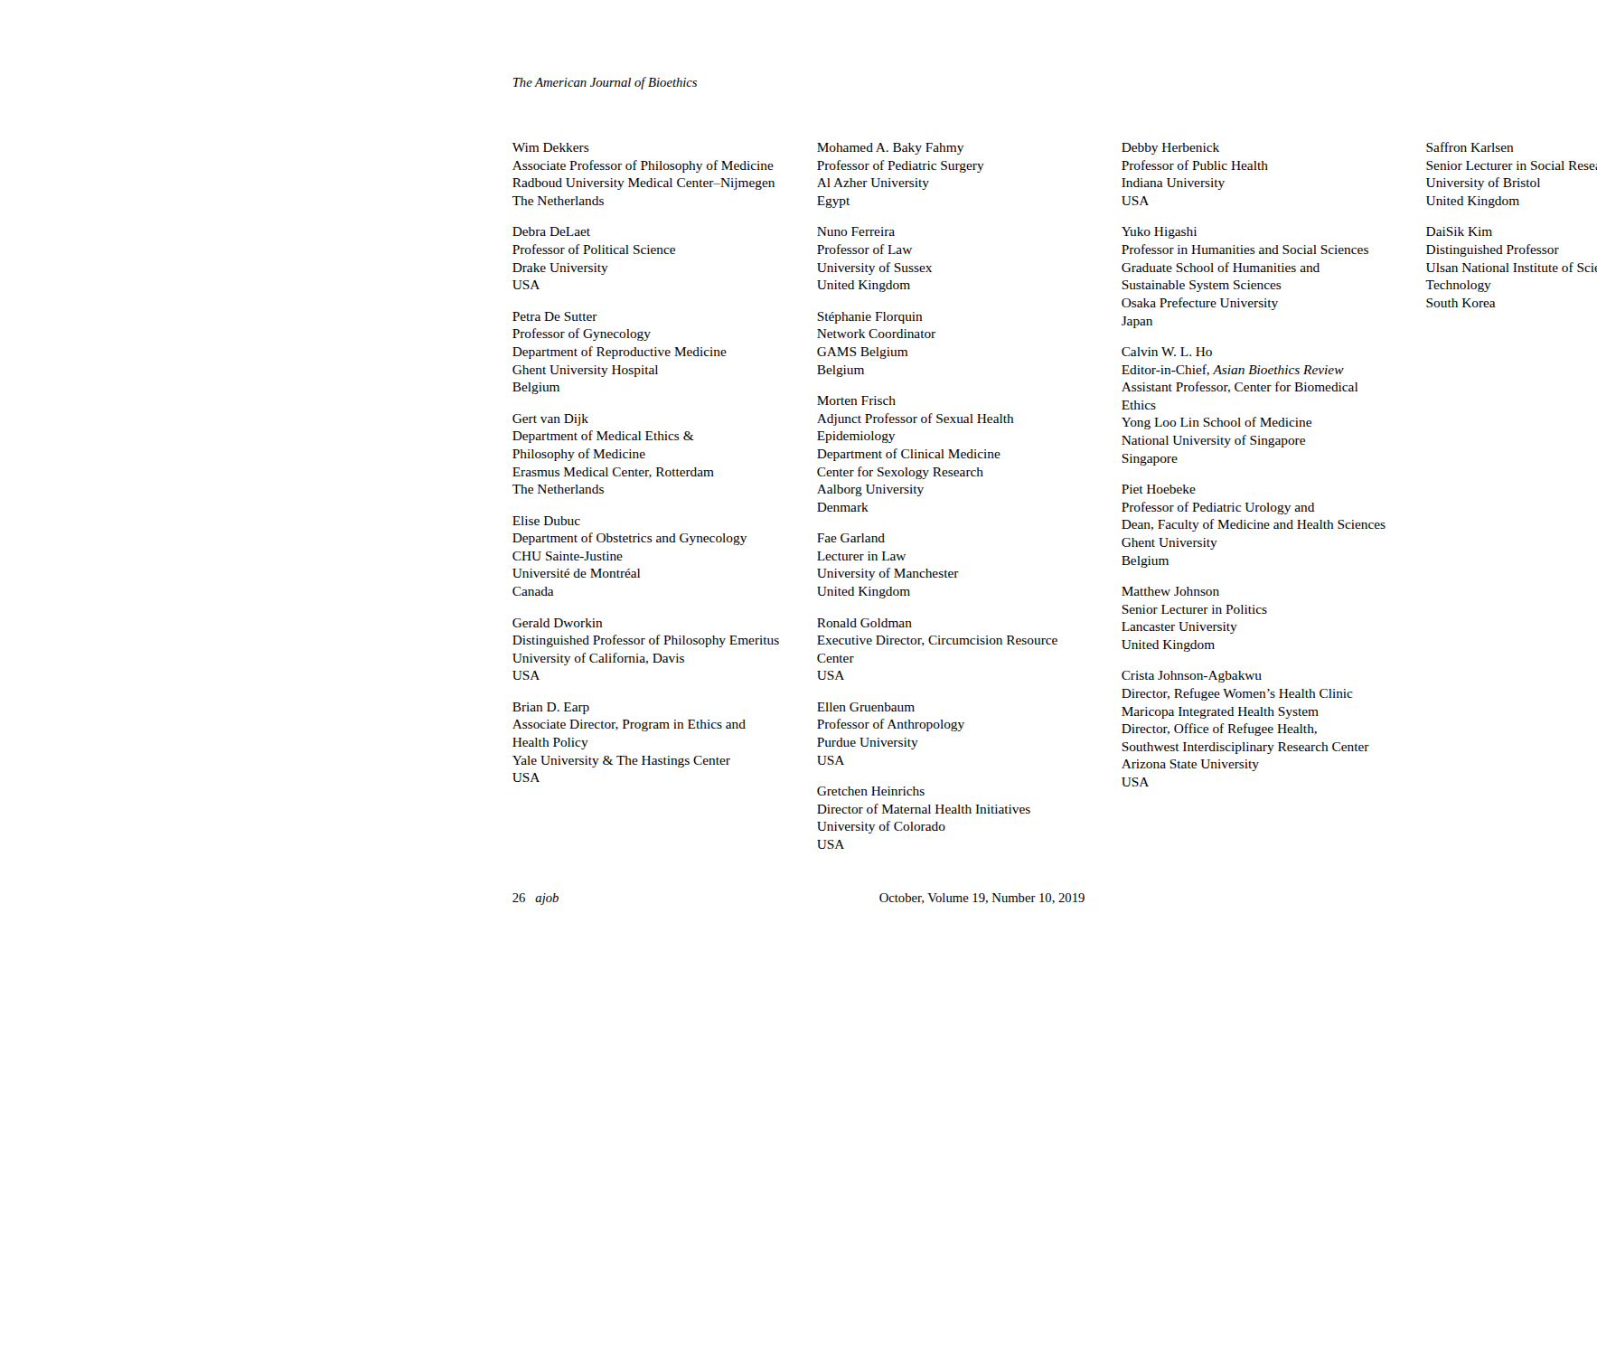The American Journal of Bioethics
Wim Dekkers
Associate Professor of Philosophy of Medicine
Radboud University Medical Center–Nijmegen
The Netherlands
Debra DeLaet
Professor of Political Science
Drake University
USA
Petra De Sutter
Professor of Gynecology
Department of Reproductive Medicine
Ghent University Hospital
Belgium
Gert van Dijk
Department of Medical Ethics &
Philosophy of Medicine
Erasmus Medical Center, Rotterdam
The Netherlands
Elise Dubuc
Department of Obstetrics and Gynecology
CHU Sainte-Justine
Université de Montréal
Canada
Gerald Dworkin
Distinguished Professor of Philosophy Emeritus
University of California, Davis
USA
Brian D. Earp
Associate Director, Program in Ethics and Health Policy
Yale University & The Hastings Center
USA
Mohamed A. Baky Fahmy
Professor of Pediatric Surgery
Al Azher University
Egypt
Nuno Ferreira
Professor of Law
University of Sussex
United Kingdom
Stéphanie Florquin
Network Coordinator
GAMS Belgium
Belgium
Morten Frisch
Adjunct Professor of Sexual Health Epidemiology
Department of Clinical Medicine
Center for Sexology Research
Aalborg University
Denmark
Fae Garland
Lecturer in Law
University of Manchester
United Kingdom
Ronald Goldman
Executive Director, Circumcision Resource Center
USA
Ellen Gruenbaum
Professor of Anthropology
Purdue University
USA
Gretchen Heinrichs
Director of Maternal Health Initiatives
University of Colorado
USA
Debby Herbenick
Professor of Public Health
Indiana University
USA
Yuko Higashi
Professor in Humanities and Social Sciences
Graduate School of Humanities and
Sustainable System Sciences
Osaka Prefecture University
Japan
Calvin W. L. Ho
Editor-in-Chief, Asian Bioethics Review
Assistant Professor, Center for Biomedical Ethics
Yong Loo Lin School of Medicine
National University of Singapore
Singapore
Piet Hoebeke
Professor of Pediatric Urology and
Dean, Faculty of Medicine and Health Sciences
Ghent University
Belgium
Matthew Johnson
Senior Lecturer in Politics
Lancaster University
United Kingdom
Crista Johnson-Agbakwu
Director, Refugee Women’s Health Clinic
Maricopa Integrated Health System
Director, Office of Refugee Health,
Southwest Interdisciplinary Research Center
Arizona State University
USA
Saffron Karlsen
Senior Lecturer in Social Research
University of Bristol
United Kingdom
DaiSik Kim
Distinguished Professor
Ulsan National Institute of Science and Technology
South Korea
26 ajob
October, Volume 19, Number 10, 2019